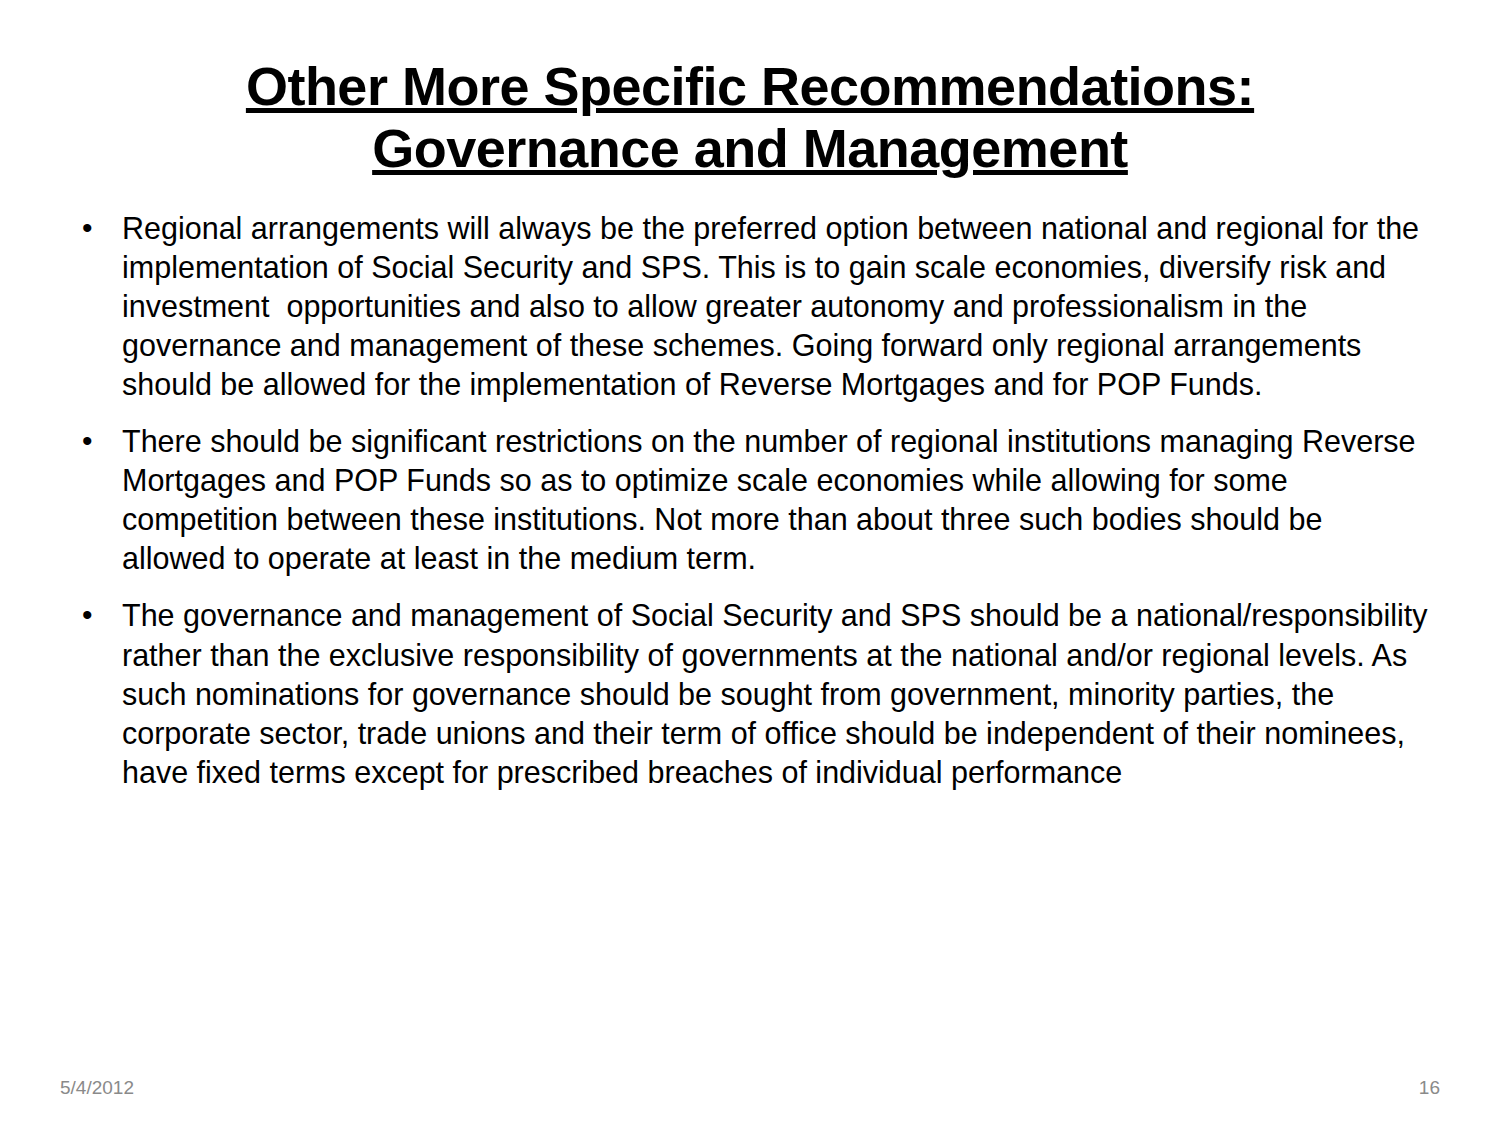Other More Specific Recommendations:
Governance and Management
Regional arrangements will always be the preferred option between national and regional for the implementation of Social Security and SPS. This is to gain scale economies, diversify risk and investment opportunities and also to allow greater autonomy and professionalism in the governance and management of these schemes. Going forward only regional arrangements should be allowed for the implementation of Reverse Mortgages and for POP Funds.
There should be significant restrictions on the number of regional institutions managing Reverse Mortgages and POP Funds so as to optimize scale economies while allowing for some competition between these institutions. Not more than about three such bodies should be allowed to operate at least in the medium term.
The governance and management of Social Security and SPS should be a national/responsibility rather than the exclusive responsibility of governments at the national and/or regional levels. As such nominations for governance should be sought from government, minority parties, the corporate sector, trade unions and their term of office should be independent of their nominees, have fixed terms except for prescribed breaches of individual performance
5/4/2012 16